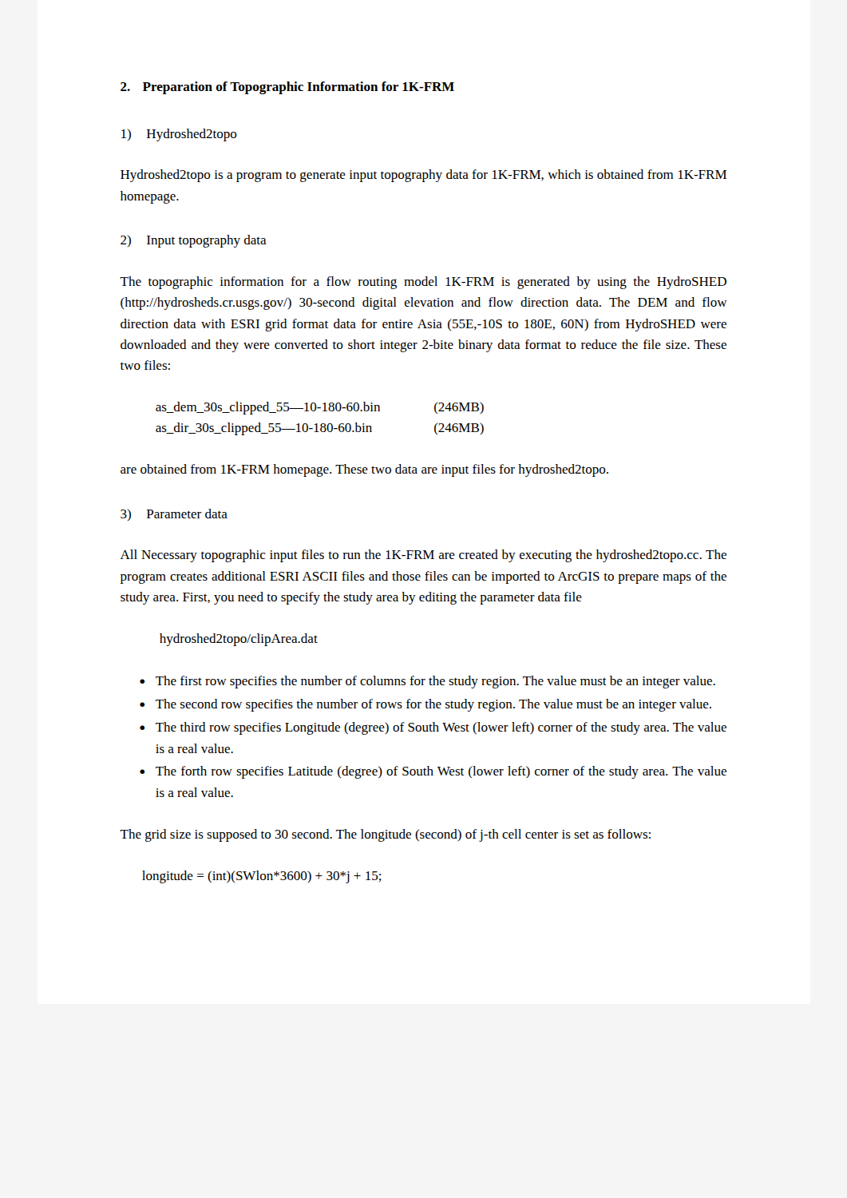2. Preparation of Topographic Information for 1K-FRM
1) Hydroshed2topo
Hydroshed2topo is a program to generate input topography data for 1K-FRM, which is obtained from 1K-FRM homepage.
2) Input topography data
The topographic information for a flow routing model 1K-FRM is generated by using the HydroSHED (http://hydrosheds.cr.usgs.gov/) 30-second digital elevation and flow direction data. The DEM and flow direction data with ESRI grid format data for entire Asia (55E,-10S to 180E, 60N) from HydroSHED were downloaded and they were converted to short integer 2-bite binary data format to reduce the file size. These two files:
as_dem_30s_clipped_55—10-180-60.bin(246MB)
as_dir_30s_clipped_55—10-180-60.bin(246MB)
are obtained from 1K-FRM homepage. These two data are input files for hydroshed2topo.
3) Parameter data
All Necessary topographic input files to run the 1K-FRM are created by executing the hydroshed2topo.cc. The program creates additional ESRI ASCII files and those files can be imported to ArcGIS to prepare maps of the study area. First, you need to specify the study area by editing the parameter data file
hydroshed2topo/clipArea.dat
The first row specifies the number of columns for the study region. The value must be an integer value.
The second row specifies the number of rows for the study region. The value must be an integer value.
The third row specifies Longitude (degree) of South West (lower left) corner of the study area. The value is a real value.
The forth row specifies Latitude (degree) of South West (lower left) corner of the study area. The value is a real value.
The grid size is supposed to 30 second. The longitude (second) of j-th cell center is set as follows:
longitude = (int)(SWlon*3600) + 30*j + 15;